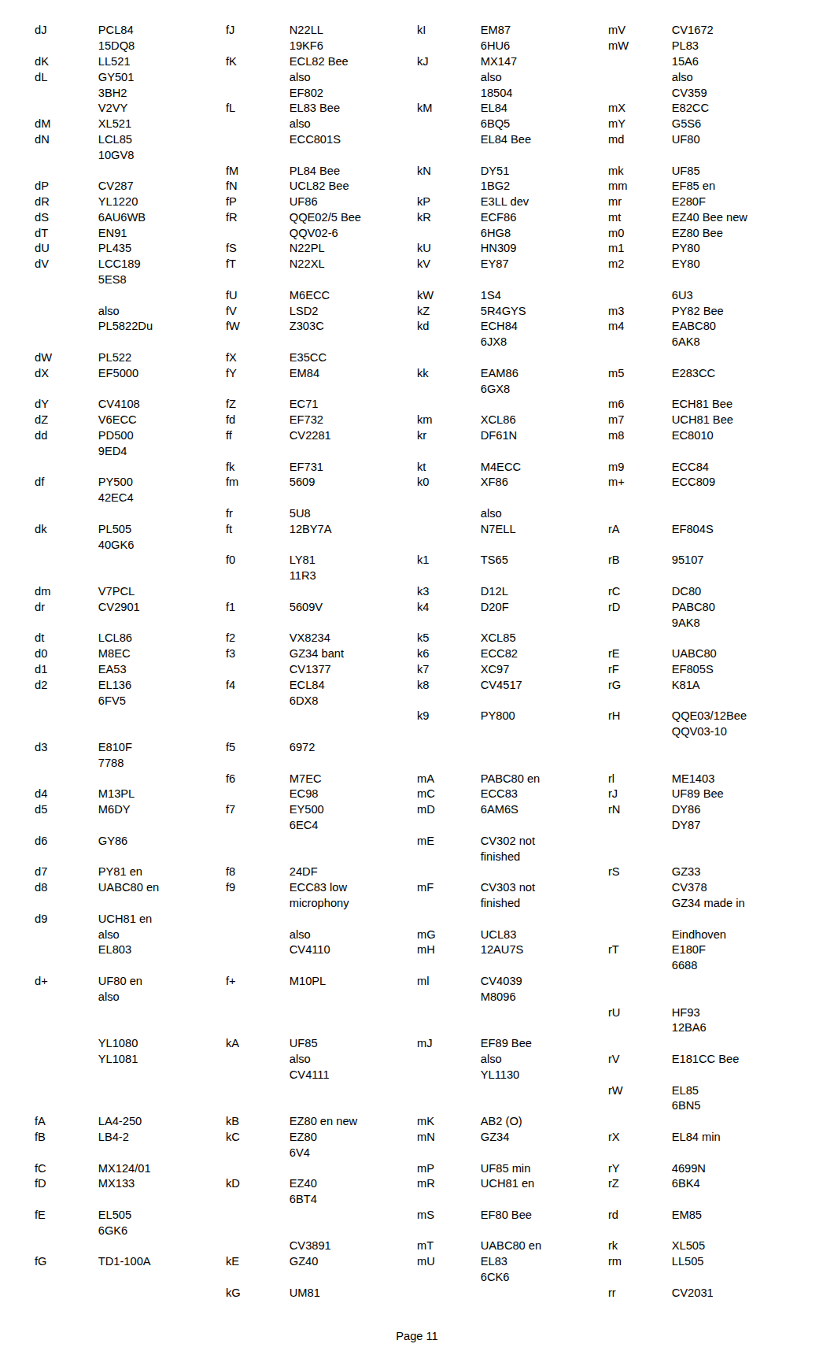| dJ | PCL84 15DQ8 | fJ | N22LL 19KF6 | kI | EM87 6HU6 | mV mW | CV1672 PL83 |
| dK | LL521 | fK | ECL82 Bee | kJ | MX147 | | 15A6 |
| dL | GY501 3BH2 | | also EF802 | | also 18504 | | also CV359 |
| | V2VY | fL | EL83 Bee | kM | EL84 | mX | E82CC |
| dM | XL521 | | also | | 6BQ5 | mY | G5S6 |
| dN | LCL85 10GV8 | | ECC801S | | EL84 Bee | md | UF80 |
| | | fM | PL84 Bee | kN | DY51 | mk | UF85 |
| dP | CV287 | fN | UCL82 Bee | | 1BG2 | mm | EF85 en |
| dR | YL1220 | fP | UF86 | kP | E3LL dev | mr | E280F |
| dS | 6AU6WB | fR | QQE02/5 Bee | kR | ECF86 | mt | EZ40 Bee new |
| dT | EN91 | | QQV02-6 | | 6HG8 | m0 | EZ80 Bee |
| dU | PL435 | fS | N22PL | kU | HN309 | m1 | PY80 |
| dV | LCC189 5ES8 | fT | N22XL | kV | EY87 | m2 | EY80 |
| | | fU | M6ECC | kW | 1S4 | | 6U3 |
| | also | fV | LSD2 | kZ | 5R4GYS | m3 | PY82 Bee |
| | PL5822Du | fW | Z303C | kd | ECH84 6JX8 | m4 | EABC80 6AK8 |
| dW | PL522 | fX | E35CC | | | | |
| dX | EF5000 | fY | EM84 | kk | EAM86 6GX8 | m5 | E283CC |
| dY | CV4108 | fZ | EC71 | | | m6 | ECH81 Bee |
| dZ | V6ECC | fd | EF732 | km | XCL86 | m7 | UCH81 Bee |
| dd | PD500 9ED4 | ff | CV2281 | kr | DF61N | m8 | EC8010 |
| | | fk | EF731 | kt | M4ECC | m9 | ECC84 |
| df | PY500 42EC4 | fm | 5609 | k0 | XF86 | m+ | ECC809 |
| | | fr | 5U8 | | also | | |
| dk | PL505 40GK6 | ft | 12BY7A | | N7ELL | rA | EF804S |
| | | f0 | LY81 11R3 | k1 | TS65 | rB | 95107 |
| dm | V7PCL | | | k3 | D12L | rC | DC80 |
| dr | CV2901 | f1 | 5609V | k4 | D20F | rD | PABC80 9AK8 |
| dt | LCL86 | f2 | VX8234 | k5 | XCL85 | | |
| d0 | M8EC | f3 | GZ34 bant | k6 | ECC82 | rE | UABC80 |
| d1 | EA53 | | CV1377 | k7 | XC97 | rF | EF805S |
| d2 | EL136 6FV5 | f4 | ECL84 6DX8 | k8 | CV4517 | rG | K81A |
| | | | | k9 | PY800 | rH | QQE03/12Bee QQV03-10 |
| d3 | E810F 7788 | f5 | 6972 | | | | |
| | | f6 | M7EC | mA | PABC80 en | rl | ME1403 |
| d4 | M13PL | | EC98 | mC | ECC83 | rJ | UF89 Bee |
| d5 | M6DY | f7 | EY500 6EC4 | mD | 6AM6S | rN | DY86 DY87 |
| d6 | GY86 | | | mE | CV302 not finished | | |
| d7 | PY81 en | f8 | 24DF | | | rS | GZ33 |
| d8 | UABC80 en | f9 | ECC83 low microphony | mF | CV303 not finished | | CV378 GZ34 made in |
| d9 | UCH81 en | | | | | | |
| | also | | also | mG | UCL83 | | Eindhoven |
| | EL803 | | CV4110 | mH | 12AU7S | rT | E180F 6688 |
| d+ | UF80 en also | f+ | M10PL | ml | CV4039 M8096 | | |
| | | | | | | rU | HF93 12BA6 |
| | YL1080 | kA | UF85 | mJ | EF89 Bee | | |
| | YL1081 | | also CV4111 | | also YL1130 | rV | E181CC Bee |
| | | | | | | rW | EL85 6BN5 |
| fA | LA4-250 | kB | EZ80 en new | mK | AB2 (O) | | |
| fB | LB4-2 | kC | EZ80 6V4 | mN | GZ34 | rX | EL84 min |
| fC | MX124/01 | | | mP | UF85 min | rY | 4699N |
| fD | MX133 | kD | EZ40 6BT4 | mR | UCH81 en | rZ | 6BK4 |
| fE | EL505 6GK6 | | | mS | EF80 Bee | rd | EM85 |
| | | | CV3891 | mT | UABC80 en | rk | XL505 |
| fG | TD1-100A | kE | GZ40 | mU | EL83 6CK6 | rm | LL505 |
| | | kG | UM81 | | | rr | CV2031 |
Page 11